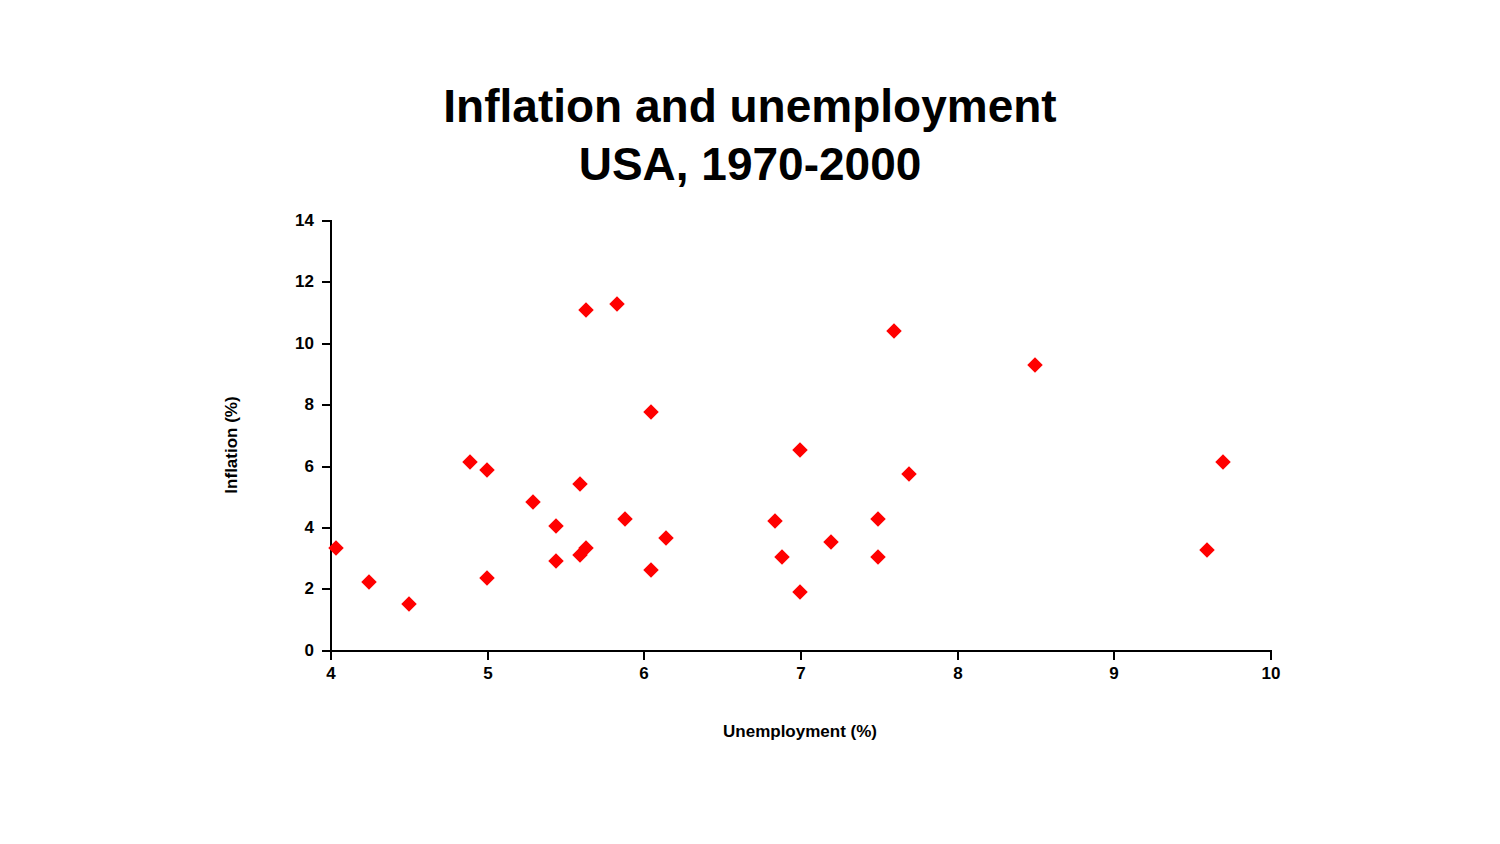Inflation and unemployment
USA, 1970-2000
0
2
4
6
8
10
12
14
4
5
6
7
8
9
10
Unemployment (%)
Inflation (%)
Scatter plot titled "Inflation and unemployment, USA, 1970-2000". Unemployment (%) on the horizontal axis ranges from 4 to 10; Inflation (%) on the vertical axis ranges from 0 to 14. Thirty red diamond markers are plotted.